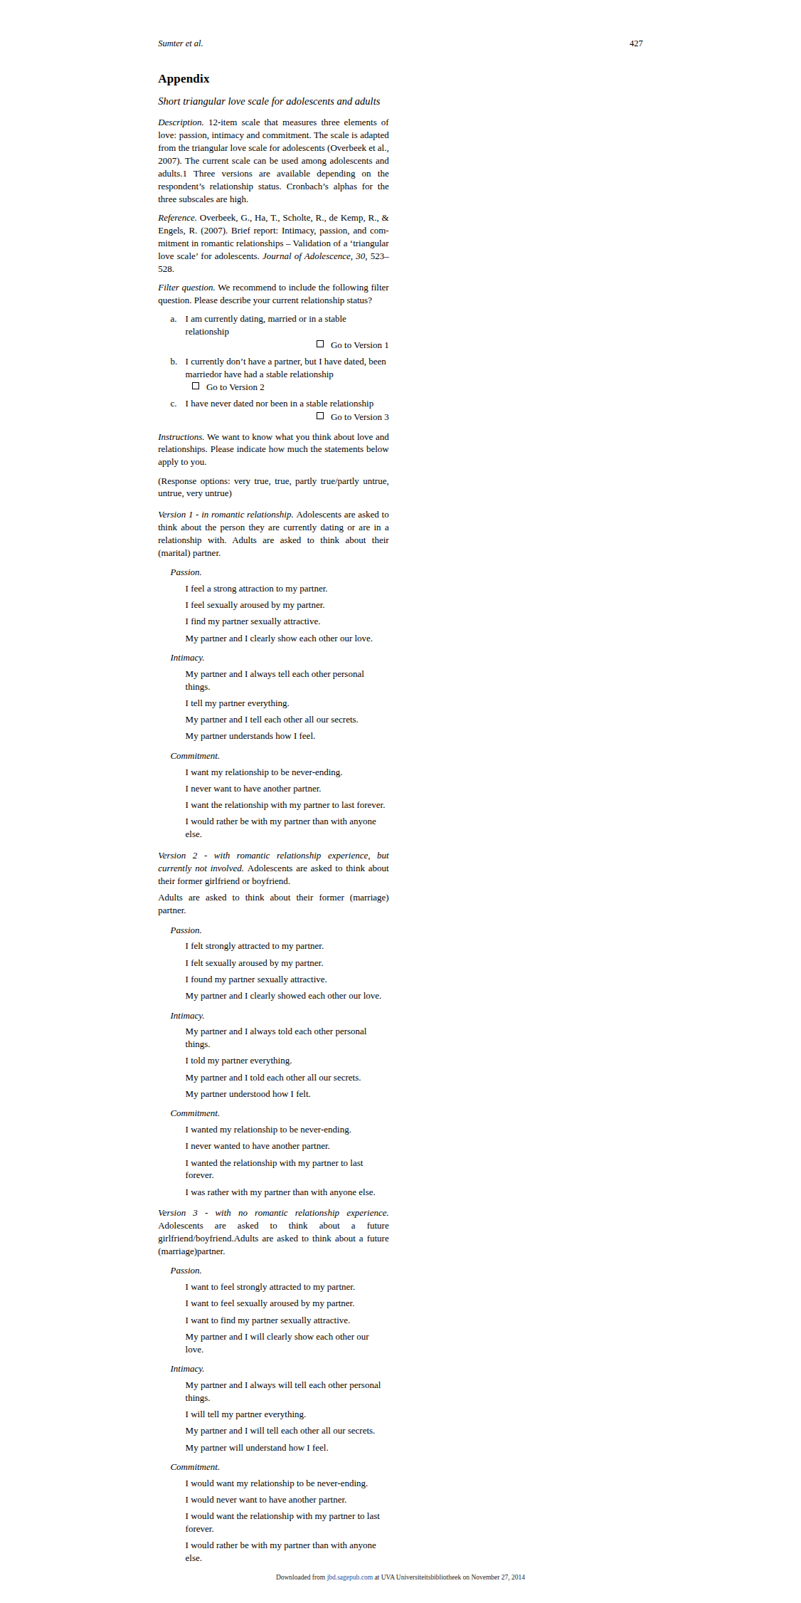Sumter et al. 427
Appendix
Short triangular love scale for adolescents and adults
Description. 12-item scale that measures three elements of love: passion, intimacy and commitment. The scale is adapted from the triangular love scale for adolescents (Overbeek et al., 2007). The current scale can be used among adolescents and adults.1 Three versions are available depending on the respondent’s relationship status. Cronbach’s alphas for the three subscales are high.
Reference. Overbeek, G., Ha, T., Scholte, R., de Kemp, R., & Engels, R. (2007). Brief report: Intimacy, passion, and commitment in romantic relationships – Validation of a ‘triangular love scale’ for adolescents. Journal of Adolescence, 30, 523–528.
Filter question. We recommend to include the following filter question. Please describe your current relationship status?
a. I am currently dating, married or in a stable relationship Go to Version 1
b. I currently don’t have a partner, but I have dated, been marriedor have had a stable relationship Go to Version 2
c. I have never dated nor been in a stable relationship Go to Version 3
Instructions. We want to know what you think about love and relationships. Please indicate how much the statements below apply to you.
(Response options: very true, true, partly true/partly untrue, untrue, very untrue)
Version 1 - in romantic relationship. Adolescents are asked to think about the person they are currently dating or are in a relationship with. Adults are asked to think about their (marital) partner.
Passion.
I feel a strong attraction to my partner.
I feel sexually aroused by my partner.
I find my partner sexually attractive.
My partner and I clearly show each other our love.
Intimacy.
My partner and I always tell each other personal things.
I tell my partner everything.
My partner and I tell each other all our secrets.
My partner understands how I feel.
Commitment.
I want my relationship to be never-ending.
I never want to have another partner.
I want the relationship with my partner to last forever.
I would rather be with my partner than with anyone else.
Version 2 - with romantic relationship experience, but currently not involved. Adolescents are asked to think about their former girlfriend or boyfriend.
Adults are asked to think about their former (marriage) partner.
Passion.
I felt strongly attracted to my partner.
I felt sexually aroused by my partner.
I found my partner sexually attractive.
My partner and I clearly showed each other our love.
Intimacy.
My partner and I always told each other personal things.
I told my partner everything.
My partner and I told each other all our secrets.
My partner understood how I felt.
Commitment.
I wanted my relationship to be never-ending.
I never wanted to have another partner.
I wanted the relationship with my partner to last forever.
I was rather with my partner than with anyone else.
Version 3 - with no romantic relationship experience. Adolescents are asked to think about a future girlfriend/boyfriend.Adults are asked to think about a future (marriage)partner.
Passion.
I want to feel strongly attracted to my partner.
I want to feel sexually aroused by my partner.
I want to find my partner sexually attractive.
My partner and I will clearly show each other our love.
Intimacy.
My partner and I always will tell each other personal things.
I will tell my partner everything.
My partner and I will tell each other all our secrets.
My partner will understand how I feel.
Commitment.
I would want my relationship to be never-ending.
I would never want to have another partner.
I would want the relationship with my partner to last forever.
I would rather be with my partner than with anyone else.
Downloaded from jbd.sagepub.com at UVA Universiteitsbibliotheek on November 27, 2014